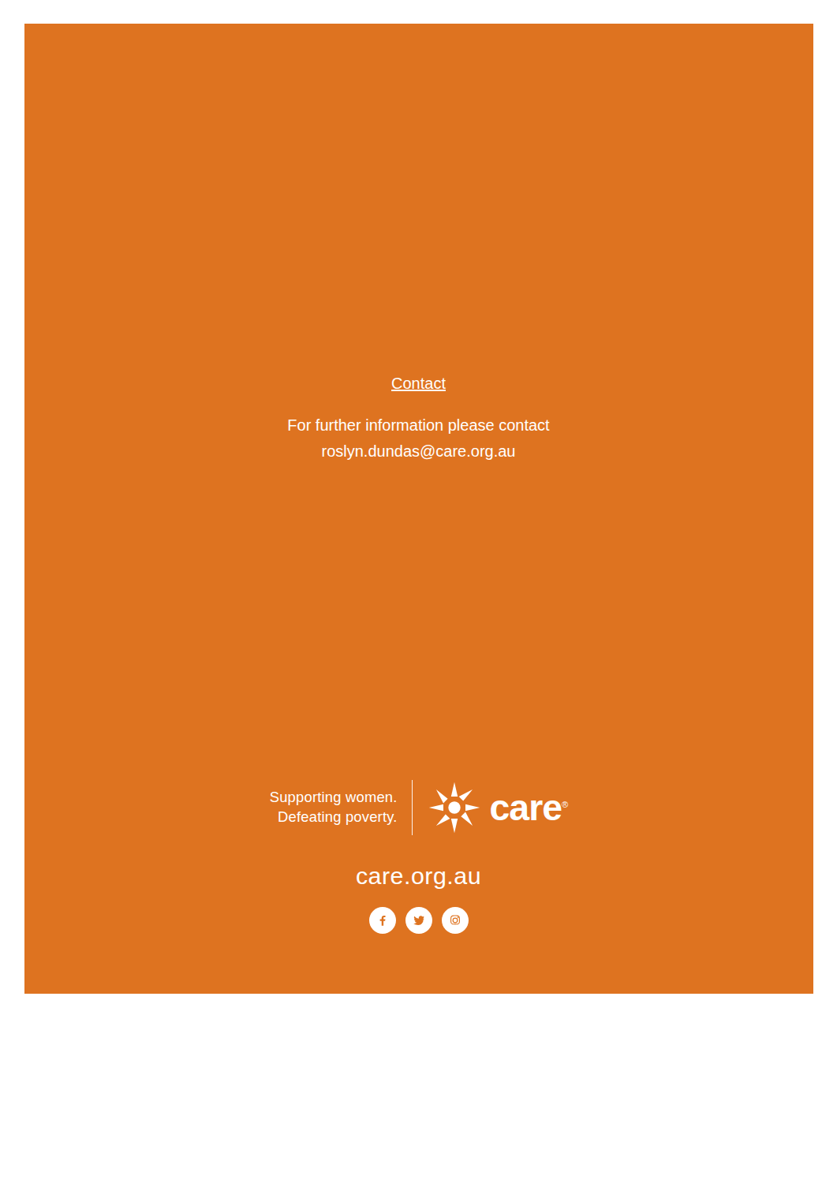Contact
For further information please contact
roslyn.dundas@care.org.au
Supporting women.
Defeating poverty.
care®
care.org.au